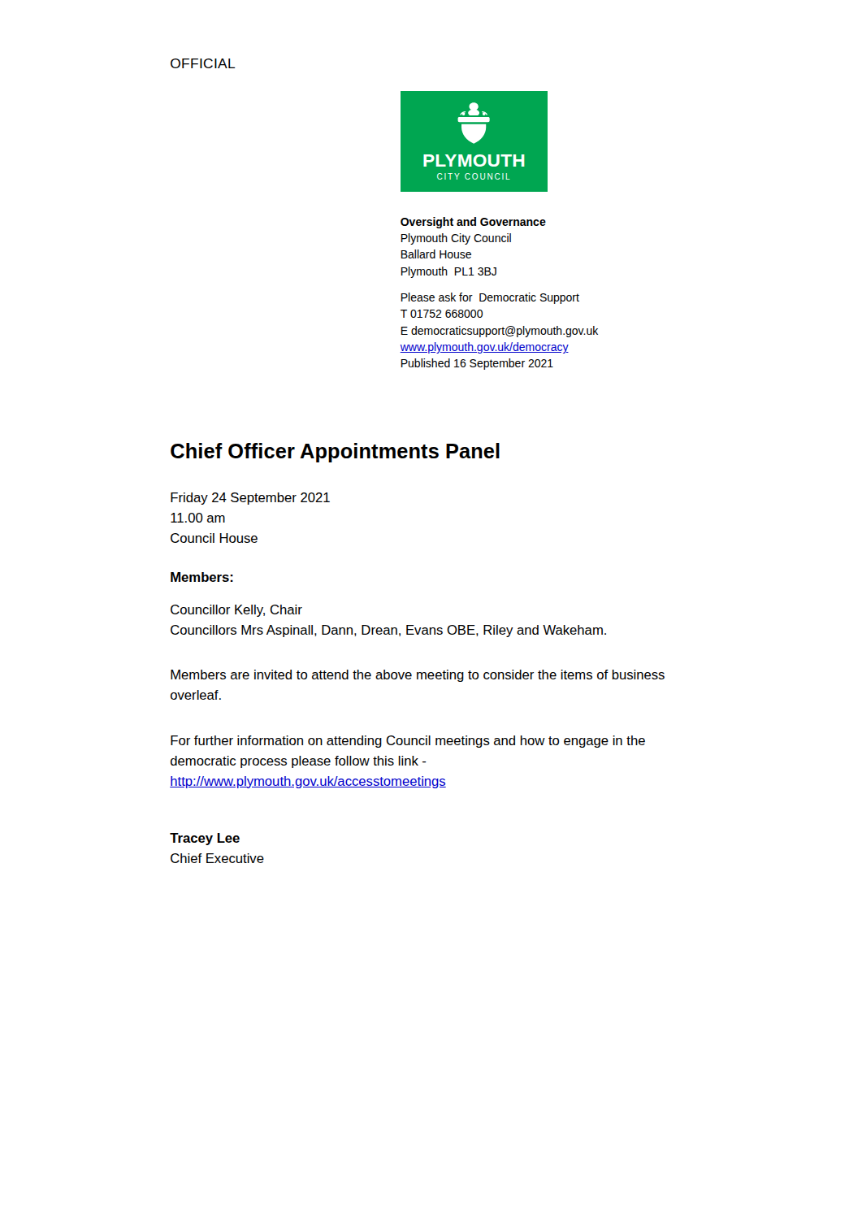OFFICIAL
PLYMOUTH
CITY COUNCIL
Oversight and Governance
Plymouth City Council
Ballard House
Plymouth PL1 3BJ Please ask for Democratic Support
T 01752 668000
E democraticsupport@plymouth.gov.uk
www.plymouth.gov.uk/democracy
Published 16 September 2021
Chief Officer Appointments Panel
Friday 24 September 2021
11.00 am
Council House
Members:
Councillor Kelly, Chair
Councillors Mrs Aspinall, Dann, Drean, Evans OBE, Riley and Wakeham.
Members are invited to attend the above meeting to consider the items of business overleaf.
For further information on attending Council meetings and how to engage in the democratic process please follow this link - http://www.plymouth.gov.uk/accesstomeetings
Tracey Lee
Chief Executive